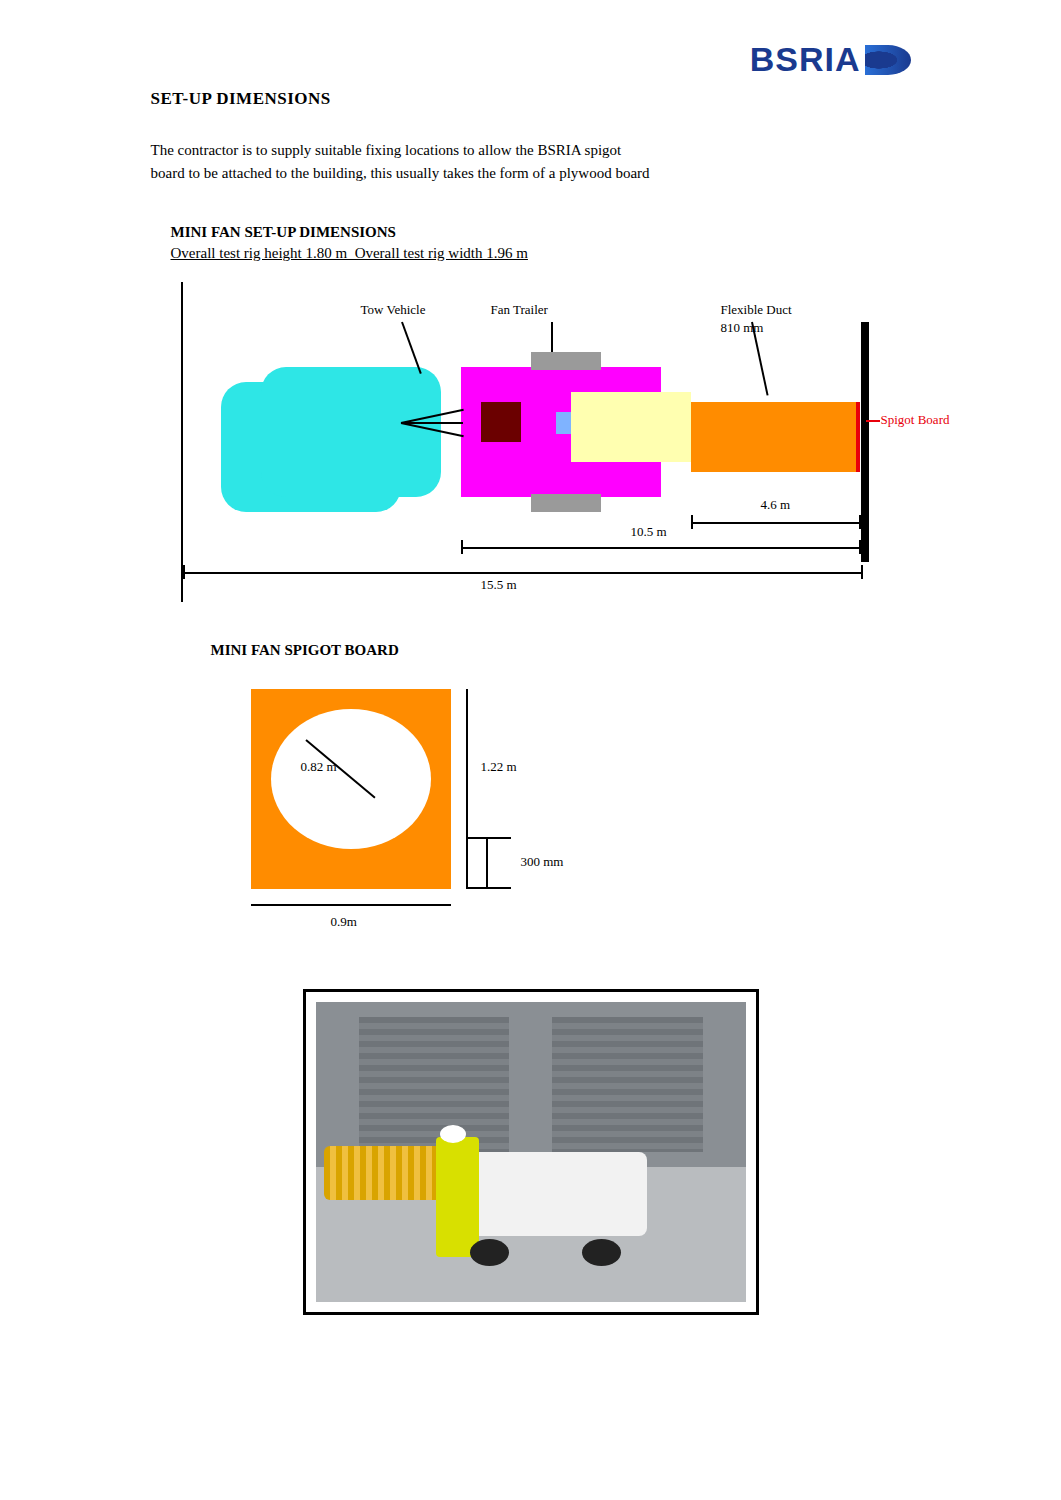BSRIA
SET-UP DIMENSIONS
The contractor is to supply suitable fixing locations to allow the BSRIA spigot
board to be attached to the building, this usually takes the form of a plywood board
MINI FAN SET-UP DIMENSIONS
Overall test rig height 1.80 m Overall test rig width 1.96 m
Tow Vehicle Fan Trailer Flexible Duct 810 mm Spigot Board
4.6 m
10.5 m
15.5 m
MINI FAN SPIGOT BOARD
0.82 m
1.22 m
300 mm
0.9m